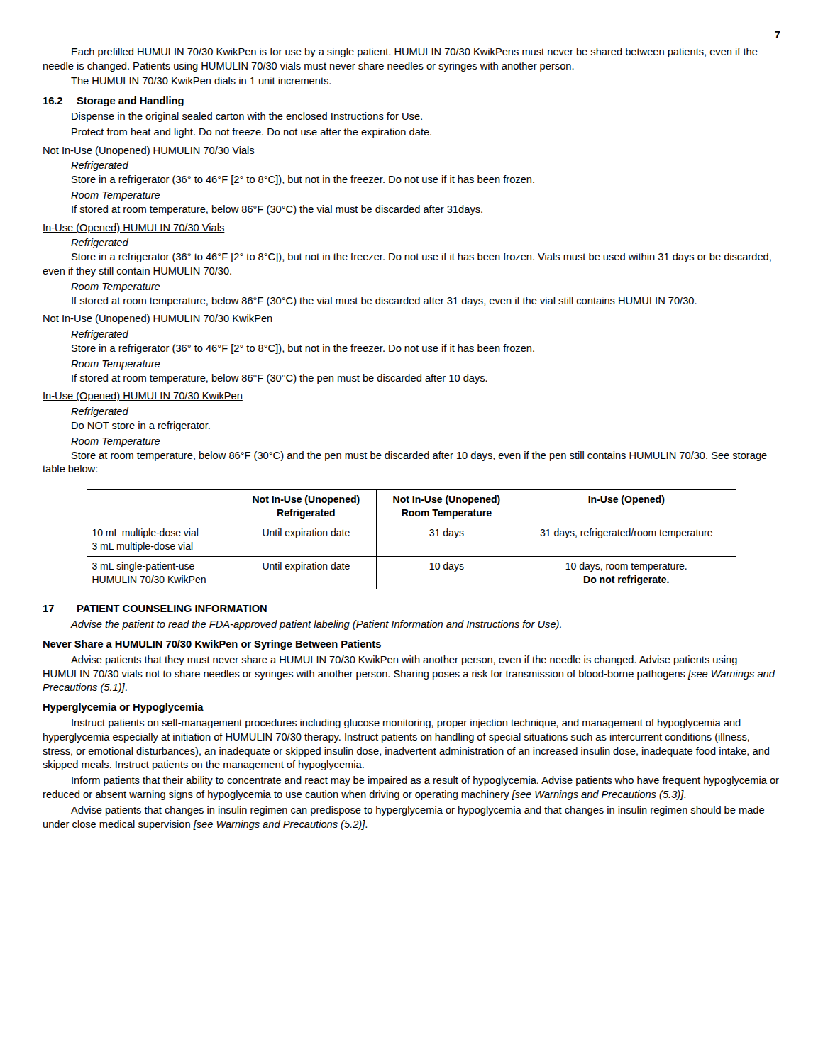7
Each prefilled HUMULIN 70/30 KwikPen is for use by a single patient. HUMULIN 70/30 KwikPens must never be shared between patients, even if the needle is changed. Patients using HUMULIN 70/30 vials must never share needles or syringes with another person.
The HUMULIN 70/30 KwikPen dials in 1 unit increments.
16.2 Storage and Handling
Dispense in the original sealed carton with the enclosed Instructions for Use.
Protect from heat and light. Do not freeze. Do not use after the expiration date.
Not In-Use (Unopened) HUMULIN 70/30 Vials
Refrigerated
Store in a refrigerator (36° to 46°F [2° to 8°C]), but not in the freezer. Do not use if it has been frozen.
Room Temperature
If stored at room temperature, below 86°F (30°C) the vial must be discarded after 31days.
In-Use (Opened) HUMULIN 70/30 Vials
Refrigerated
Store in a refrigerator (36° to 46°F [2° to 8°C]), but not in the freezer. Do not use if it has been frozen. Vials must be used within 31 days or be discarded, even if they still contain HUMULIN 70/30.
Room Temperature
If stored at room temperature, below 86°F (30°C) the vial must be discarded after 31 days, even if the vial still contains HUMULIN 70/30.
Not In-Use (Unopened) HUMULIN 70/30 KwikPen
Refrigerated
Store in a refrigerator (36° to 46°F [2° to 8°C]), but not in the freezer. Do not use if it has been frozen.
Room Temperature
If stored at room temperature, below 86°F (30°C) the pen must be discarded after 10 days.
In-Use (Opened) HUMULIN 70/30 KwikPen
Refrigerated
Do NOT store in a refrigerator.
Room Temperature
Store at room temperature, below 86°F (30°C) and the pen must be discarded after 10 days, even if the pen still contains HUMULIN 70/30. See storage table below:
| | Not In-Use (Unopened) Refrigerated | Not In-Use (Unopened) Room Temperature | In-Use (Opened) |
| --- | --- | --- | --- |
| 10 mL multiple-dose vial 3 mL multiple-dose vial | Until expiration date | 31 days | 31 days, refrigerated/room temperature |
| 3 mL single-patient-use HUMULIN 70/30 KwikPen | Until expiration date | 10 days | 10 days, room temperature. Do not refrigerate. |
17 PATIENT COUNSELING INFORMATION
Advise the patient to read the FDA-approved patient labeling (Patient Information and Instructions for Use).
Never Share a HUMULIN 70/30 KwikPen or Syringe Between Patients
Advise patients that they must never share a HUMULIN 70/30 KwikPen with another person, even if the needle is changed. Advise patients using HUMULIN 70/30 vials not to share needles or syringes with another person. Sharing poses a risk for transmission of blood-borne pathogens [see Warnings and Precautions (5.1)].
Hyperglycemia or Hypoglycemia
Instruct patients on self-management procedures including glucose monitoring, proper injection technique, and management of hypoglycemia and hyperglycemia especially at initiation of HUMULIN 70/30 therapy. Instruct patients on handling of special situations such as intercurrent conditions (illness, stress, or emotional disturbances), an inadequate or skipped insulin dose, inadvertent administration of an increased insulin dose, inadequate food intake, and skipped meals. Instruct patients on the management of hypoglycemia.
Inform patients that their ability to concentrate and react may be impaired as a result of hypoglycemia. Advise patients who have frequent hypoglycemia or reduced or absent warning signs of hypoglycemia to use caution when driving or operating machinery [see Warnings and Precautions (5.3)].
Advise patients that changes in insulin regimen can predispose to hyperglycemia or hypoglycemia and that changes in insulin regimen should be made under close medical supervision [see Warnings and Precautions (5.2)].